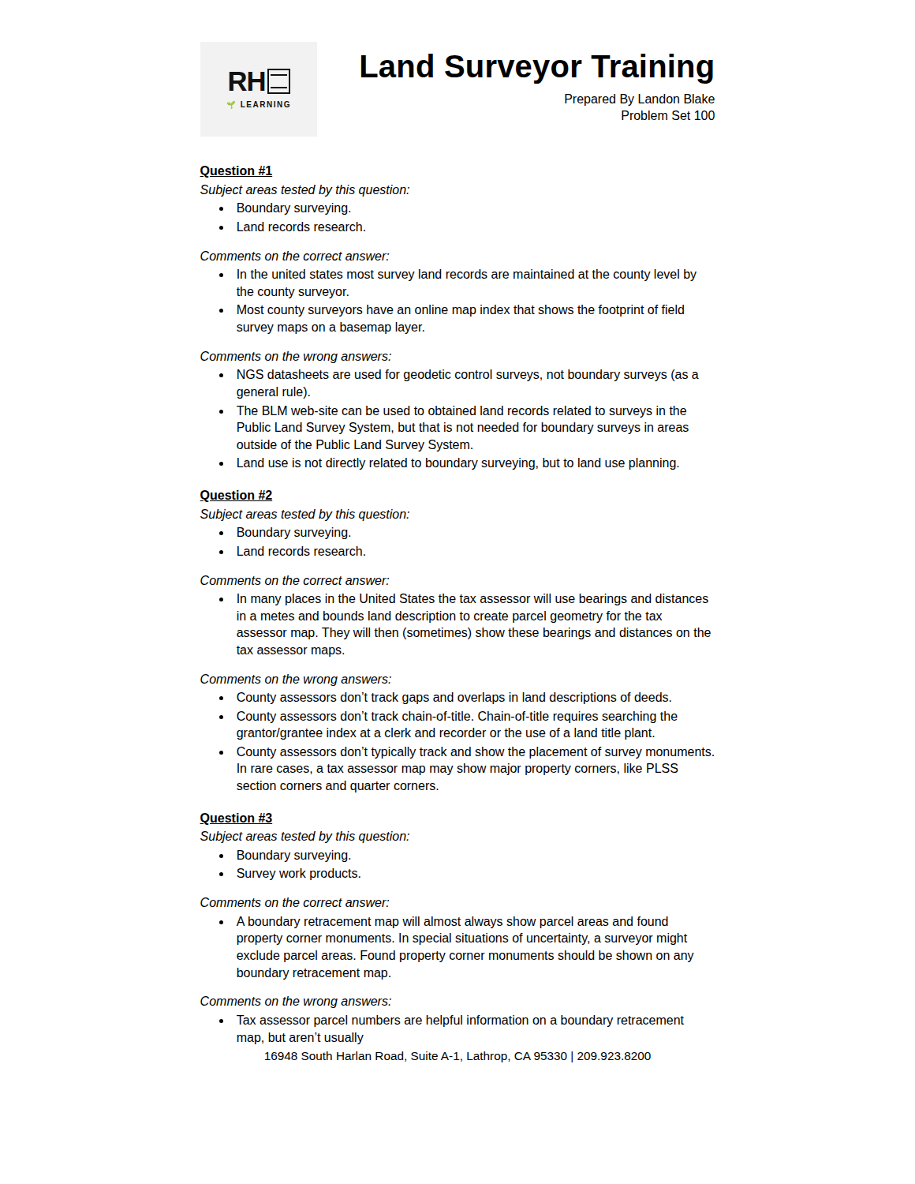RH
🌱 LEARNING
Land Surveyor Training
Prepared By Landon Blake
Problem Set 100
Question #1
Subject areas tested by this question:
Boundary surveying.
Land records research.
Comments on the correct answer:
In the united states most survey land records are maintained at the county level by the county surveyor.
Most county surveyors have an online map index that shows the footprint of field survey maps on a basemap layer.
Comments on the wrong answers:
NGS datasheets are used for geodetic control surveys, not boundary surveys (as a general rule).
The BLM web-site can be used to obtained land records related to surveys in the Public Land Survey System, but that is not needed for boundary surveys in areas outside of the Public Land Survey System.
Land use is not directly related to boundary surveying, but to land use planning.
Question #2
Subject areas tested by this question:
Boundary surveying.
Land records research.
Comments on the correct answer:
In many places in the United States the tax assessor will use bearings and distances in a metes and bounds land description to create parcel geometry for the tax assessor map. They will then (sometimes) show these bearings and distances on the tax assessor maps.
Comments on the wrong answers:
County assessors don’t track gaps and overlaps in land descriptions of deeds.
County assessors don’t track chain-of-title. Chain-of-title requires searching the grantor/grantee index at a clerk and recorder or the use of a land title plant.
County assessors don’t typically track and show the placement of survey monuments. In rare cases, a tax assessor map may show major property corners, like PLSS section corners and quarter corners.
Question #3
Subject areas tested by this question:
Boundary surveying.
Survey work products.
Comments on the correct answer:
A boundary retracement map will almost always show parcel areas and found property corner monuments. In special situations of uncertainty, a surveyor might exclude parcel areas. Found property corner monuments should be shown on any boundary retracement map.
Comments on the wrong answers:
Tax assessor parcel numbers are helpful information on a boundary retracement map, but aren’t usually
16948 South Harlan Road, Suite A-1, Lathrop, CA 95330 | 209.923.8200